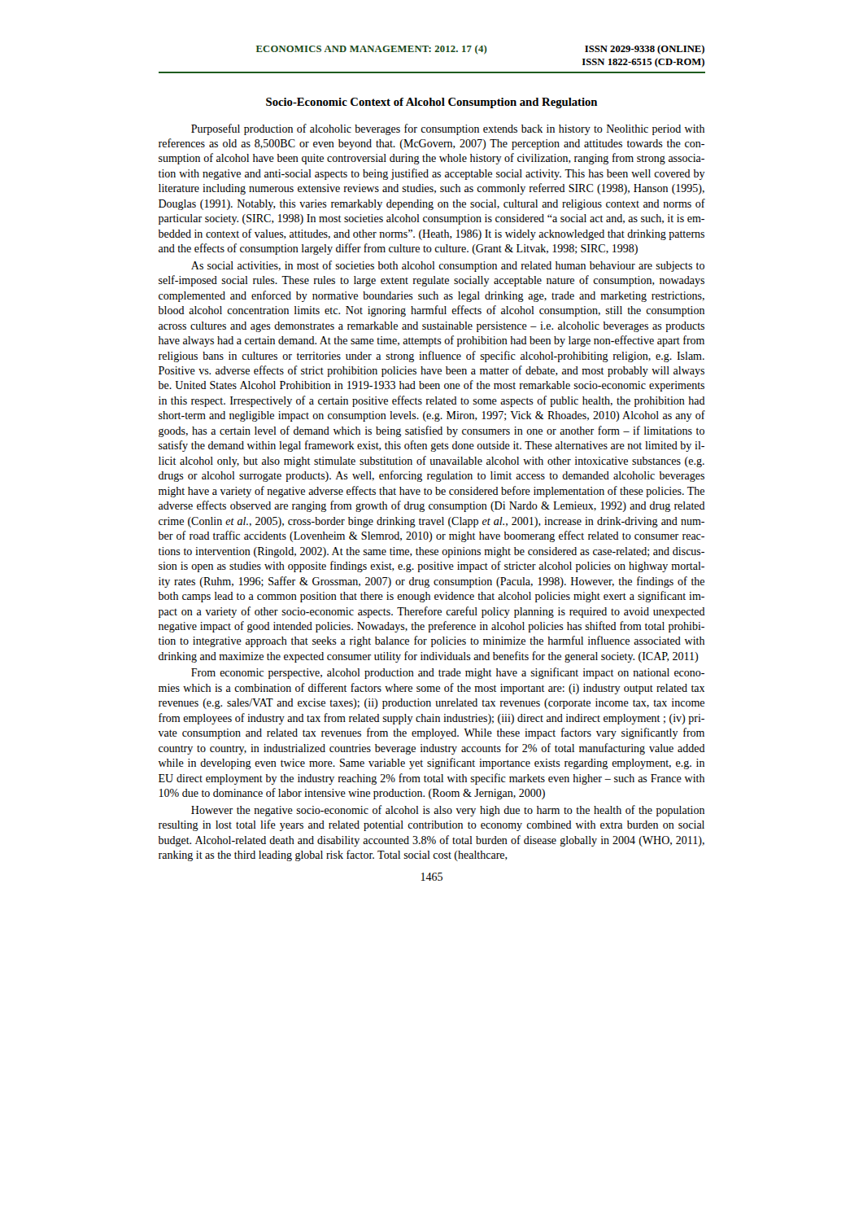ECONOMICS AND MANAGEMENT: 2012. 17 (4)
ISSN 2029-9338 (ONLINE)
ISSN 1822-6515 (CD-ROM)
Socio-Economic Context of Alcohol Consumption and Regulation
Purposeful production of alcoholic beverages for consumption extends back in history to Neolithic period with references as old as 8,500BC or even beyond that. (McGovern, 2007) The perception and attitudes towards the consumption of alcohol have been quite controversial during the whole history of civilization, ranging from strong association with negative and anti-social aspects to being justified as acceptable social activity. This has been well covered by literature including numerous extensive reviews and studies, such as commonly referred SIRC (1998), Hanson (1995), Douglas (1991). Notably, this varies remarkably depending on the social, cultural and religious context and norms of particular society. (SIRC, 1998) In most societies alcohol consumption is considered “a social act and, as such, it is embedded in context of values, attitudes, and other norms”. (Heath, 1986) It is widely acknowledged that drinking patterns and the effects of consumption largely differ from culture to culture. (Grant & Litvak, 1998; SIRC, 1998)
As social activities, in most of societies both alcohol consumption and related human behaviour are subjects to self-imposed social rules. These rules to large extent regulate socially acceptable nature of consumption, nowadays complemented and enforced by normative boundaries such as legal drinking age, trade and marketing restrictions, blood alcohol concentration limits etc. Not ignoring harmful effects of alcohol consumption, still the consumption across cultures and ages demonstrates a remarkable and sustainable persistence – i.e. alcoholic beverages as products have always had a certain demand. At the same time, attempts of prohibition had been by large non-effective apart from religious bans in cultures or territories under a strong influence of specific alcohol-prohibiting religion, e.g. Islam. Positive vs. adverse effects of strict prohibition policies have been a matter of debate, and most probably will always be. United States Alcohol Prohibition in 1919-1933 had been one of the most remarkable socio-economic experiments in this respect. Irrespectively of a certain positive effects related to some aspects of public health, the prohibition had short-term and negligible impact on consumption levels. (e.g. Miron, 1997; Vick & Rhoades, 2010) Alcohol as any of goods, has a certain level of demand which is being satisfied by consumers in one or another form – if limitations to satisfy the demand within legal framework exist, this often gets done outside it. These alternatives are not limited by illicit alcohol only, but also might stimulate substitution of unavailable alcohol with other intoxicative substances (e.g. drugs or alcohol surrogate products). As well, enforcing regulation to limit access to demanded alcoholic beverages might have a variety of negative adverse effects that have to be considered before implementation of these policies. The adverse effects observed are ranging from growth of drug consumption (Di Nardo & Lemieux, 1992) and drug related crime (Conlin et al., 2005), cross-border binge drinking travel (Clapp et al., 2001), increase in drink-driving and number of road traffic accidents (Lovenheim & Slemrod, 2010) or might have boomerang effect related to consumer reactions to intervention (Ringold, 2002). At the same time, these opinions might be considered as case-related; and discussion is open as studies with opposite findings exist, e.g. positive impact of stricter alcohol policies on highway mortality rates (Ruhm, 1996; Saffer & Grossman, 2007) or drug consumption (Pacula, 1998). However, the findings of the both camps lead to a common position that there is enough evidence that alcohol policies might exert a significant impact on a variety of other socio-economic aspects. Therefore careful policy planning is required to avoid unexpected negative impact of good intended policies. Nowadays, the preference in alcohol policies has shifted from total prohibition to integrative approach that seeks a right balance for policies to minimize the harmful influence associated with drinking and maximize the expected consumer utility for individuals and benefits for the general society. (ICAP, 2011)
From economic perspective, alcohol production and trade might have a significant impact on national economies which is a combination of different factors where some of the most important are: (i) industry output related tax revenues (e.g. sales/VAT and excise taxes); (ii) production unrelated tax revenues (corporate income tax, tax income from employees of industry and tax from related supply chain industries); (iii) direct and indirect employment ; (iv) private consumption and related tax revenues from the employed. While these impact factors vary significantly from country to country, in industrialized countries beverage industry accounts for 2% of total manufacturing value added while in developing even twice more. Same variable yet significant importance exists regarding employment, e.g. in EU direct employment by the industry reaching 2% from total with specific markets even higher – such as France with 10% due to dominance of labor intensive wine production. (Room & Jernigan, 2000)
However the negative socio-economic of alcohol is also very high due to harm to the health of the population resulting in lost total life years and related potential contribution to economy combined with extra burden on social budget. Alcohol-related death and disability accounted 3.8% of total burden of disease globally in 2004 (WHO, 2011), ranking it as the third leading global risk factor. Total social cost (healthcare,
1465